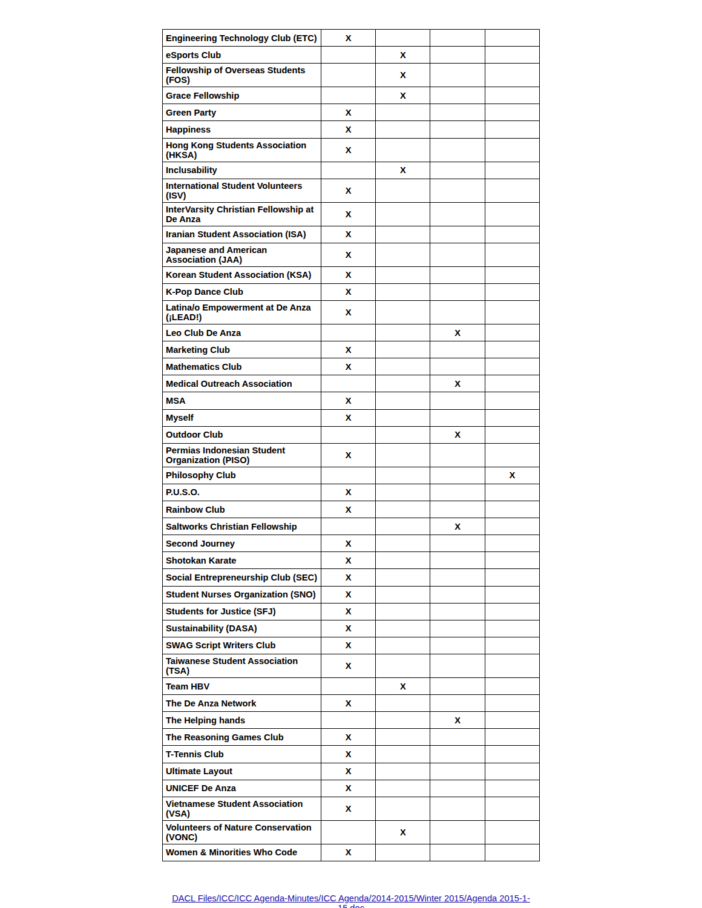| Engineering Technology Club (ETC) | X | | | |
| eSports Club | | X | | |
| Fellowship of Overseas Students (FOS) | | X | | |
| Grace Fellowship | | X | | |
| Green Party | X | | | |
| Happiness | X | | | |
| Hong Kong Students Association (HKSA) | X | | | |
| Inclusability | | X | | |
| International Student Volunteers (ISV) | X | | | |
| InterVarsity Christian Fellowship at De Anza | X | | | |
| Iranian Student Association (ISA) | X | | | |
| Japanese and American Association (JAA) | X | | | |
| Korean Student Association (KSA) | X | | | |
| K-Pop Dance Club | X | | | |
| Latina/o Empowerment at De Anza (¡LEAD!) | X | | | |
| Leo Club De Anza | | | X | |
| Marketing Club | X | | | |
| Mathematics Club | X | | | |
| Medical Outreach Association | | | X | |
| MSA | X | | | |
| Myself | X | | | |
| Outdoor Club | | | X | |
| Permias Indonesian Student Organization (PISO) | X | | | |
| Philosophy Club | | | | X |
| P.U.S.O. | X | | | |
| Rainbow Club | X | | | |
| Saltworks Christian Fellowship | | | X | |
| Second Journey | X | | | |
| Shotokan Karate | X | | | |
| Social Entrepreneurship Club (SEC) | X | | | |
| Student Nurses Organization (SNO) | X | | | |
| Students for Justice (SFJ) | X | | | |
| Sustainability (DASA) | X | | | |
| SWAG Script Writers Club | X | | | |
| Taiwanese Student Association (TSA) | X | | | |
| Team HBV | | X | | |
| The De Anza Network | X | | | |
| The Helping hands | | | X | |
| The Reasoning Games Club | X | | | |
| T-Tennis Club | X | | | |
| Ultimate Layout | X | | | |
| UNICEF De Anza | X | | | |
| Vietnamese Student Association (VSA) | X | | | |
| Volunteers of Nature Conservation (VONC) | | X | | |
| Women & Minorities Who Code | X | | | |
DACL Files/ICC/ICC Agenda-Minutes/ICC Agenda/2014-2015/Winter 2015/Agenda 2015-1-15.doc